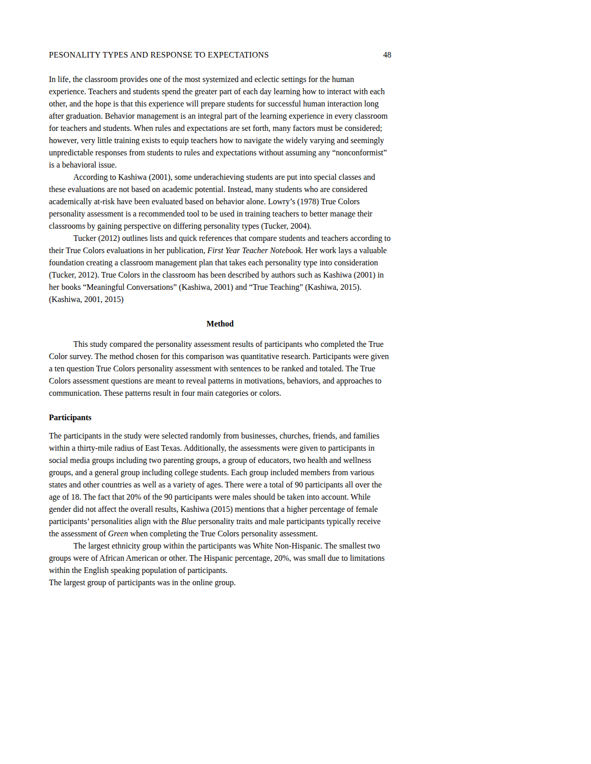PESONALITY TYPES AND RESPONSE TO EXPECTATIONS 48
In life, the classroom provides one of the most systemized and eclectic settings for the human experience. Teachers and students spend the greater part of each day learning how to interact with each other, and the hope is that this experience will prepare students for successful human interaction long after graduation. Behavior management is an integral part of the learning experience in every classroom for teachers and students. When rules and expectations are set forth, many factors must be considered; however, very little training exists to equip teachers how to navigate the widely varying and seemingly unpredictable responses from students to rules and expectations without assuming any “nonconformist” is a behavioral issue.
According to Kashiwa (2001), some underachieving students are put into special classes and these evaluations are not based on academic potential. Instead, many students who are considered academically at-risk have been evaluated based on behavior alone. Lowry’s (1978) True Colors personality assessment is a recommended tool to be used in training teachers to better manage their classrooms by gaining perspective on differing personality types (Tucker, 2004).
Tucker (2012) outlines lists and quick references that compare students and teachers according to their True Colors evaluations in her publication, First Year Teacher Notebook. Her work lays a valuable foundation creating a classroom management plan that takes each personality type into consideration (Tucker, 2012). True Colors in the classroom has been described by authors such as Kashiwa (2001) in her books “Meaningful Conversations” (Kashiwa, 2001) and “True Teaching” (Kashiwa, 2015). (Kashiwa, 2001, 2015)
Method
This study compared the personality assessment results of participants who completed the True Color survey. The method chosen for this comparison was quantitative research. Participants were given a ten question True Colors personality assessment with sentences to be ranked and totaled. The True Colors assessment questions are meant to reveal patterns in motivations, behaviors, and approaches to communication. These patterns result in four main categories or colors.
Participants
The participants in the study were selected randomly from businesses, churches, friends, and families within a thirty-mile radius of East Texas. Additionally, the assessments were given to participants in social media groups including two parenting groups, a group of educators, two health and wellness groups, and a general group including college students. Each group included members from various states and other countries as well as a variety of ages. There were a total of 90 participants all over the age of 18. The fact that 20% of the 90 participants were males should be taken into account. While gender did not affect the overall results, Kashiwa (2015) mentions that a higher percentage of female participants’ personalities align with the Blue personality traits and male participants typically receive the assessment of Green when completing the True Colors personality assessment.
The largest ethnicity group within the participants was White Non-Hispanic. The smallest two groups were of African American or other. The Hispanic percentage, 20%, was small due to limitations within the English speaking population of participants.
The largest group of participants was in the online group.